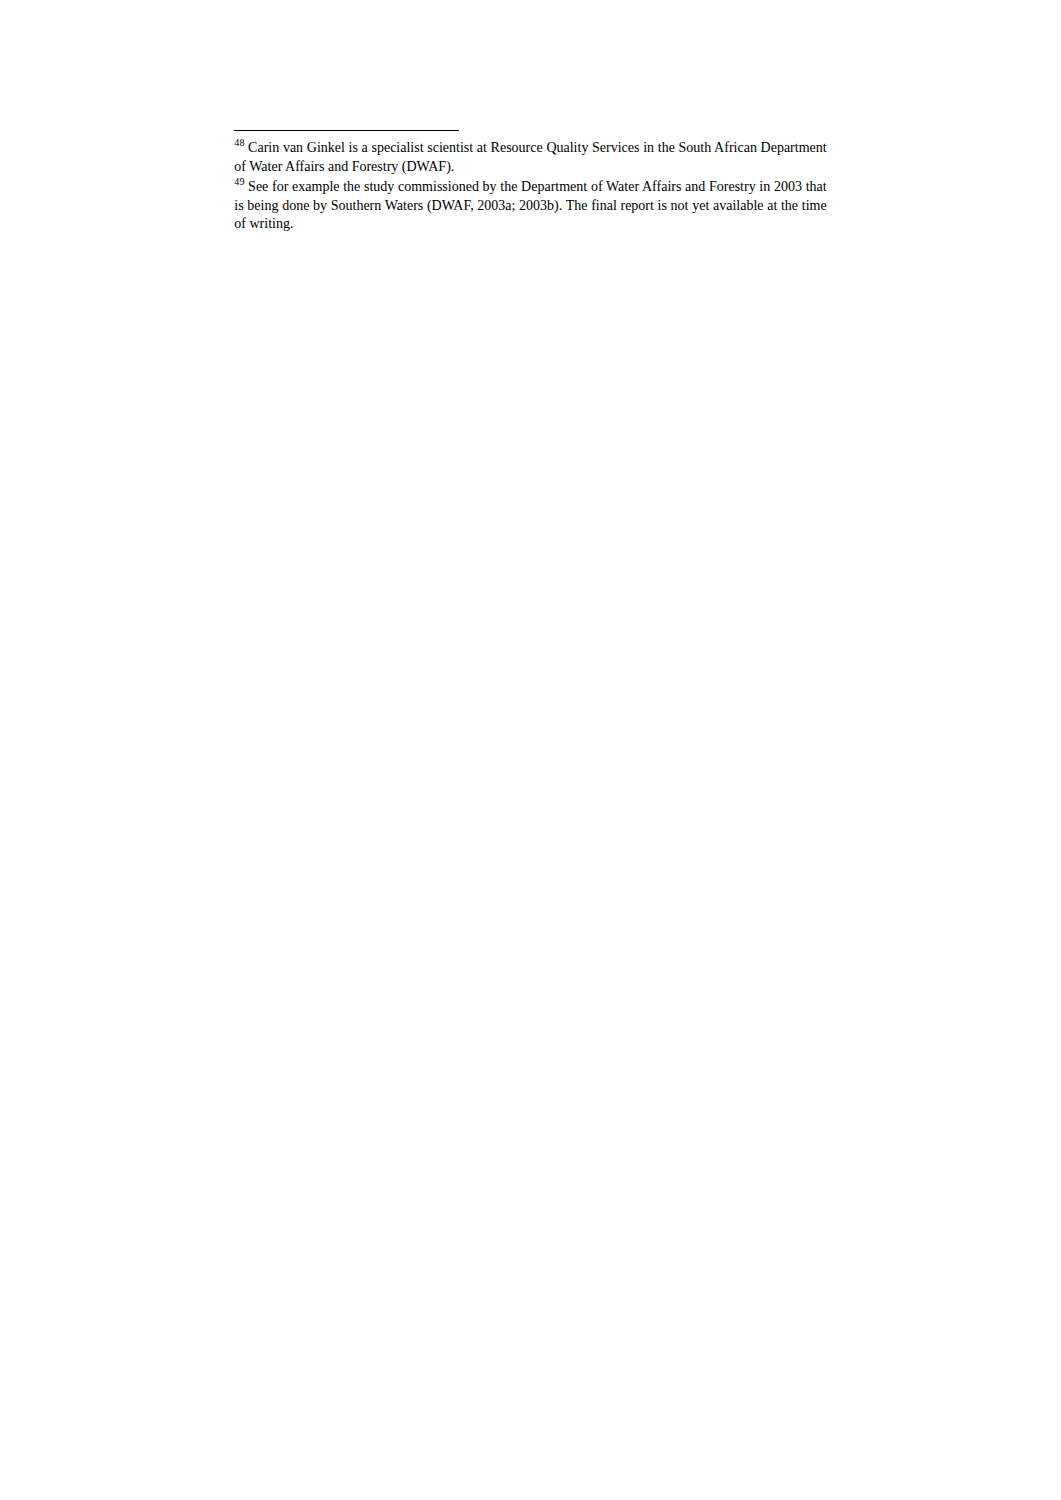48 Carin van Ginkel is a specialist scientist at Resource Quality Services in the South African Department of Water Affairs and Forestry (DWAF).
49 See for example the study commissioned by the Department of Water Affairs and Forestry in 2003 that is being done by Southern Waters (DWAF, 2003a; 2003b). The final report is not yet available at the time of writing.